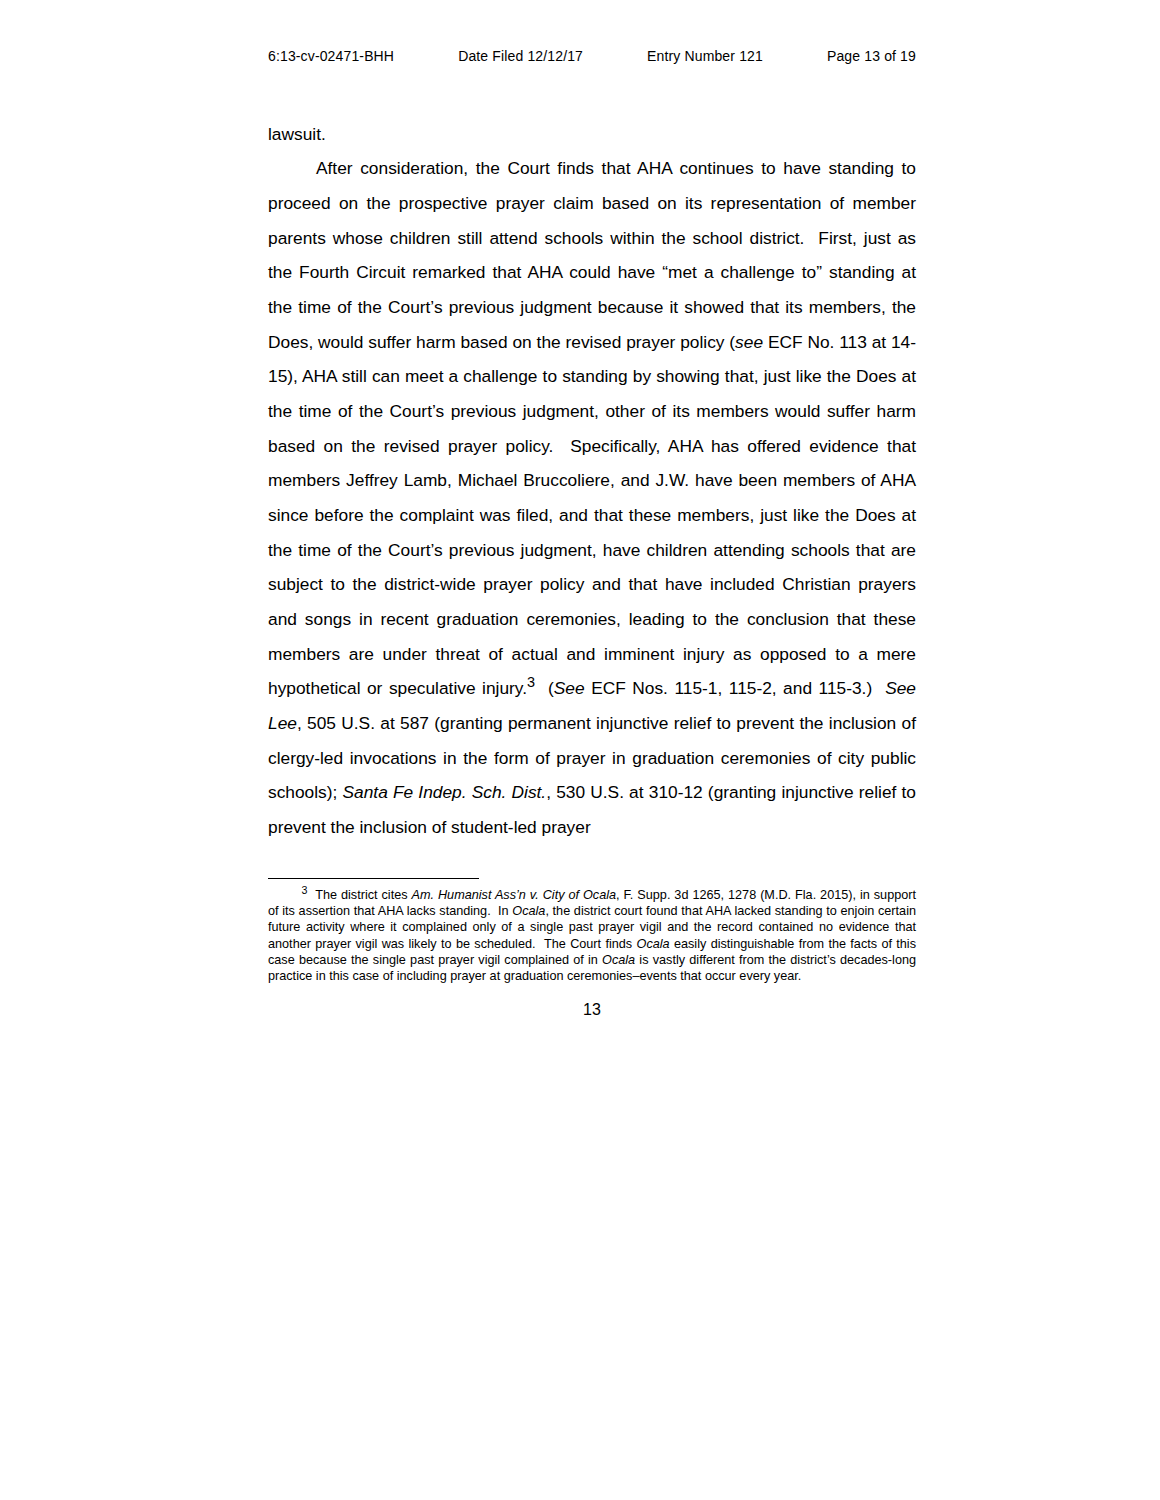6:13-cv-02471-BHH Date Filed 12/12/17 Entry Number 121 Page 13 of 19
lawsuit.
After consideration, the Court finds that AHA continues to have standing to proceed on the prospective prayer claim based on its representation of member parents whose children still attend schools within the school district. First, just as the Fourth Circuit remarked that AHA could have “met a challenge to” standing at the time of the Court’s previous judgment because it showed that its members, the Does, would suffer harm based on the revised prayer policy (see ECF No. 113 at 14-15), AHA still can meet a challenge to standing by showing that, just like the Does at the time of the Court’s previous judgment, other of its members would suffer harm based on the revised prayer policy. Specifically, AHA has offered evidence that members Jeffrey Lamb, Michael Bruccoliere, and J.W. have been members of AHA since before the complaint was filed, and that these members, just like the Does at the time of the Court’s previous judgment, have children attending schools that are subject to the district-wide prayer policy and that have included Christian prayers and songs in recent graduation ceremonies, leading to the conclusion that these members are under threat of actual and imminent injury as opposed to a mere hypothetical or speculative injury.3 (See ECF Nos. 115-1, 115-2, and 115-3.) See Lee, 505 U.S. at 587 (granting permanent injunctive relief to prevent the inclusion of clergy-led invocations in the form of prayer in graduation ceremonies of city public schools); Santa Fe Indep. Sch. Dist., 530 U.S. at 310-12 (granting injunctive relief to prevent the inclusion of student-led prayer
3 The district cites Am. Humanist Ass’n v. City of Ocala, F. Supp. 3d 1265, 1278 (M.D. Fla. 2015), in support of its assertion that AHA lacks standing. In Ocala, the district court found that AHA lacked standing to enjoin certain future activity where it complained only of a single past prayer vigil and the record contained no evidence that another prayer vigil was likely to be scheduled. The Court finds Ocala easily distinguishable from the facts of this case because the single past prayer vigil complained of in Ocala is vastly different from the district’s decades-long practice in this case of including prayer at graduation ceremonies–events that occur every year.
13